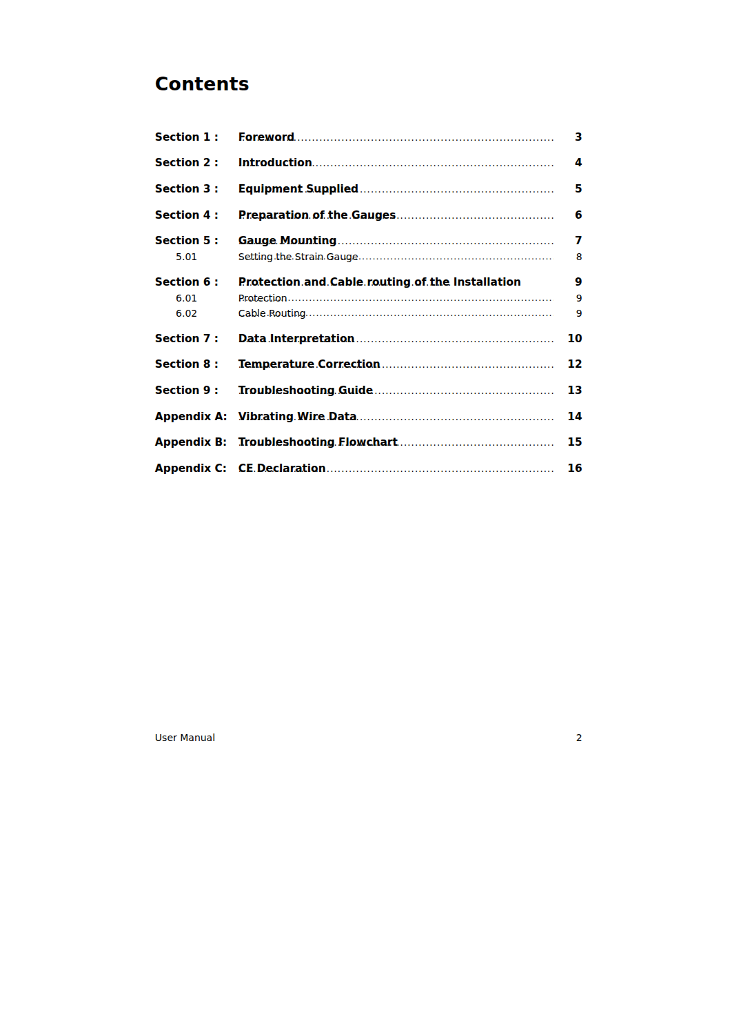Contents
| Section 1 : | Foreword | .................................................................................................................................. | 3 |
| Section 2 : | Introduction | ........................................................................................................................... | 4 |
| Section 3 : | Equipment Supplied | ......................................................................................................... | 5 |
| Section 4 : | Preparation of the Gauges | ............................................................................................. | 6 |
| Section 5 : | Gauge Mounting | ............................................................................................................... | 7 |
| 5.01 | Setting the Strain Gauge | ......................................................................................................... | 8 |
| Section 6 : | Protection and Cable routing of the Installation | .......................................................... | 9 |
| 6.01 | Protection | ............................................................................................................................. | 9 |
| 6.02 | Cable Routing | ..................................................................................................................... | 9 |
| Section 7 : | Data Interpretation | .......................................................................................................... | 10 |
| Section 8 : | Temperature Correction | ................................................................................................. | 12 |
| Section 9 : | Troubleshooting Guide | .................................................................................................... | 13 |
| Appendix A: | Vibrating Wire Data | ......................................................................................................... | 14 |
| Appendix B: | Troubleshooting Flowchart | ......................................................................................... | 15 |
| Appendix C: | CE Declaration | ................................................................................................................. | 16 |
User Manual 2